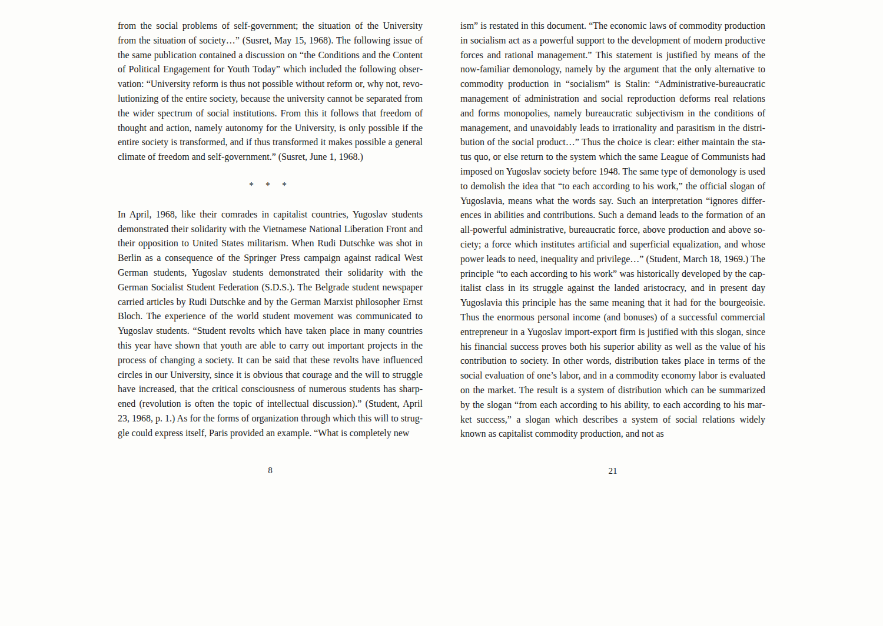from the social problems of self-government; the situation of the University from the situation of society…” (Susret, May 15, 1968). The following issue of the same publication contained a discussion on “the Conditions and the Content of Political Engagement for Youth Today” which included the following observation: “University reform is thus not possible without reform or, why not, revolutionizing of the entire society, because the university cannot be separated from the wider spectrum of social institutions. From this it follows that freedom of thought and action, namely autonomy for the University, is only possible if the entire society is transformed, and if thus transformed it makes possible a general climate of freedom and self-government.” (Susret, June 1, 1968.)
* * *
In April, 1968, like their comrades in capitalist countries, Yugoslav students demonstrated their solidarity with the Vietnamese National Liberation Front and their opposition to United States militarism. When Rudi Dutschke was shot in Berlin as a consequence of the Springer Press campaign against radical West German students, Yugoslav students demonstrated their solidarity with the German Socialist Student Federation (S.D.S.). The Belgrade student newspaper carried articles by Rudi Dutschke and by the German Marxist philosopher Ernst Bloch. The experience of the world student movement was communicated to Yugoslav students. “Student revolts which have taken place in many countries this year have shown that youth are able to carry out important projects in the process of changing a society. It can be said that these revolts have influenced circles in our University, since it is obvious that courage and the will to struggle have increased, that the critical consciousness of numerous students has sharpened (revolution is often the topic of intellectual discussion).” (Student, April 23, 1968, p. 1.) As for the forms of organization through which this will to struggle could express itself, Paris provided an example. “What is completely new
8
ism” is restated in this document. “The economic laws of commodity production in socialism act as a powerful support to the development of modern productive forces and rational management.” This statement is justified by means of the now-familiar demonology, namely by the argument that the only alternative to commodity production in “socialism” is Stalin: “Administrative-bureaucratic management of administration and social reproduction deforms real relations and forms monopolies, namely bureaucratic subjectivism in the conditions of management, and unavoidably leads to irrationality and parasitism in the distribution of the social product…” Thus the choice is clear: either maintain the status quo, or else return to the system which the same League of Communists had imposed on Yugoslav society before 1948. The same type of demonology is used to demolish the idea that “to each according to his work,” the official slogan of Yugoslavia, means what the words say. Such an interpretation “ignores differences in abilities and contributions. Such a demand leads to the formation of an all-powerful administrative, bureaucratic force, above production and above society; a force which institutes artificial and superficial equalization, and whose power leads to need, inequality and privilege…” (Student, March 18, 1969.) The principle “to each according to his work” was historically developed by the capitalist class in its struggle against the landed aristocracy, and in present day Yugoslavia this principle has the same meaning that it had for the bourgeoisie. Thus the enormous personal income (and bonuses) of a successful commercial entrepreneur in a Yugoslav import-export firm is justified with this slogan, since his financial success proves both his superior ability as well as the value of his contribution to society. In other words, distribution takes place in terms of the social evaluation of one’s labor, and in a commodity economy labor is evaluated on the market. The result is a system of distribution which can be summarized by the slogan “from each according to his ability, to each according to his market success,” a slogan which describes a system of social relations widely known as capitalist commodity production, and not as
21